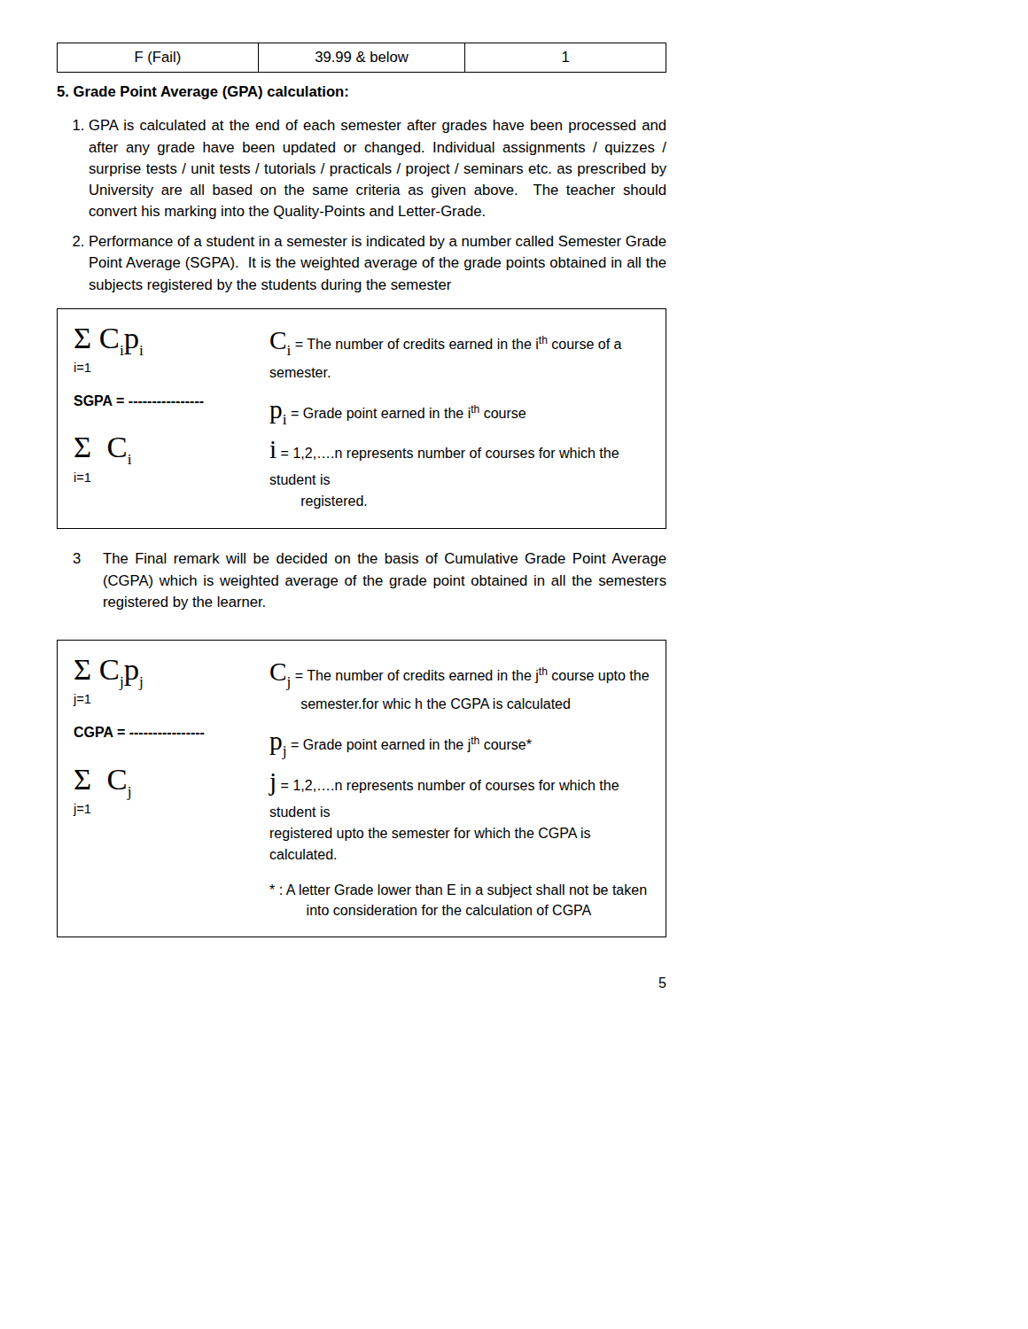| F (Fail) | 39.99 & below | 1 |
5. Grade Point Average (GPA) calculation:
GPA is calculated at the end of each semester after grades have been processed and after any grade have been updated or changed. Individual assignments / quizzes / surprise tests / unit tests / tutorials / practicals / project / seminars etc. as prescribed by University are all based on the same criteria as given above. The teacher should convert his marking into the Quality-Points and Letter-Grade.
Performance of a student in a semester is indicated by a number called Semester Grade Point Average (SGPA). It is the weighted average of the grade points obtained in all the subjects registered by the students during the semester
| Σ C i p i i=1 | C i = The number of credits earned in the i th course of a semester. |
| SGPA = ---------------- | p i = Grade point earned in the i th course |
| Σ C i i=1 | i = 1,2,….n represents number of courses for which the student is registered. |
3
The Final remark will be decided on the basis of Cumulative Grade Point Average (CGPA) which is weighted average of the grade point obtained in all the semesters registered by the learner.
| Σ C j p j j=1 | C j = The number of credits earned in the j th course upto the semester.for whic h the CGPA is calculated |
| CGPA = ---------------- | p j = Grade point earned in the j th course* |
| Σ C j j=1 | j = 1,2,….n represents number of courses for which the student is registered upto the semester for which the CGPA is calculated. |
| | * : A letter Grade lower than E in a subject shall not be taken into consideration for the calculation of CGPA |
5